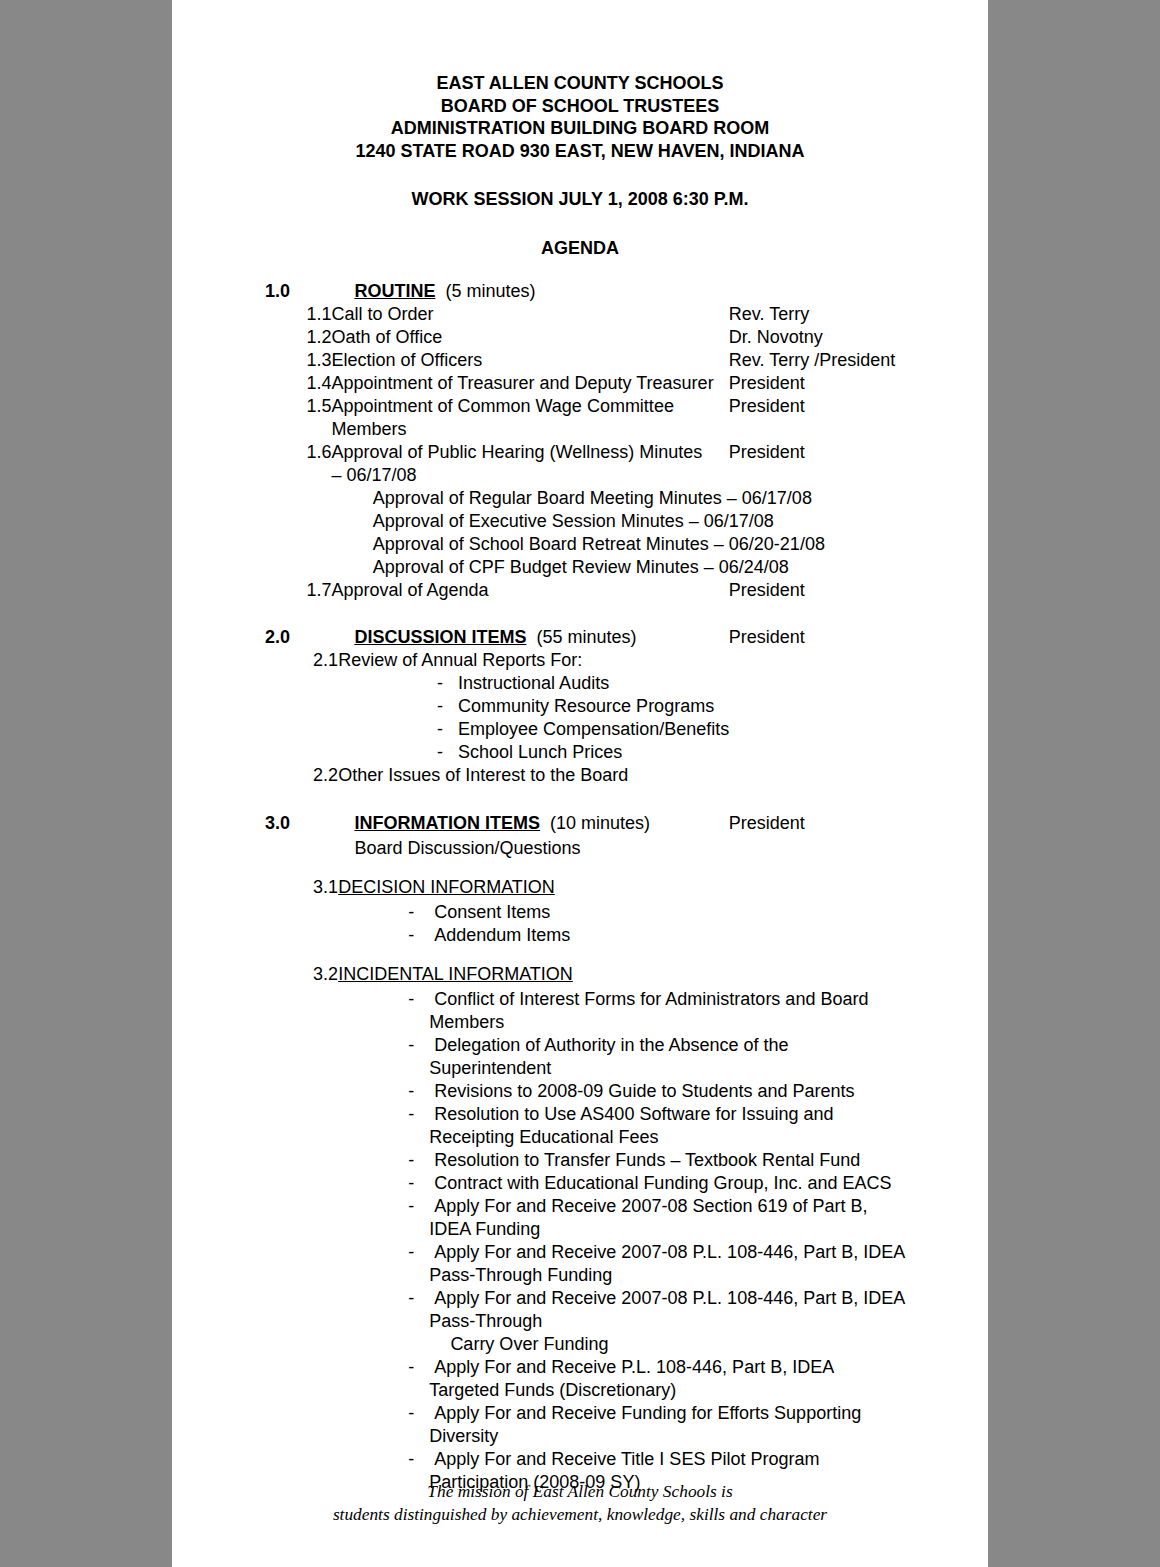EAST ALLEN COUNTY SCHOOLS BOARD OF SCHOOL TRUSTEES ADMINISTRATION BUILDING BOARD ROOM 1240 STATE ROAD 930 EAST, NEW HAVEN, INDIANA
WORK SESSION JULY 1, 2008 6:30 P.M.
AGENDA
1.0
ROUTINE (5 minutes)
1.1
Call to Order
Rev. Terry
1.2
Oath of Office
Dr. Novotny
1.3
Election of Officers
Rev. Terry /President
1.4
Appointment of Treasurer and Deputy Treasurer
President
1.5
Appointment of Common Wage Committee Members
President
1.6
Approval of Public Hearing (Wellness) Minutes – 06/17/08
President
Approval of Regular Board Meeting Minutes – 06/17/08
Approval of Executive Session Minutes – 06/17/08
Approval of School Board Retreat Minutes – 06/20-21/08
Approval of CPF Budget Review Minutes – 06/24/08
1.7
Approval of Agenda
President
2.0
DISCUSSION ITEMS (55 minutes)
President
2.1
Review of Annual Reports For:
Instructional Audits
Community Resource Programs
Employee Compensation/Benefits
School Lunch Prices
2.2
Other Issues of Interest to the Board
3.0
INFORMATION ITEMS (10 minutes)
President
Board Discussion/Questions
3.1
DECISION INFORMATION
Consent Items
Addendum Items
3.2
INCIDENTAL INFORMATION
Conflict of Interest Forms for Administrators and Board Members
Delegation of Authority in the Absence of the Superintendent
Revisions to 2008-09 Guide to Students and Parents
Resolution to Use AS400 Software for Issuing and Receipting Educational Fees
Resolution to Transfer Funds – Textbook Rental Fund
Contract with Educational Funding Group, Inc. and EACS
Apply For and Receive 2007-08 Section 619 of Part B, IDEA Funding
Apply For and Receive 2007-08 P.L. 108-446, Part B, IDEA Pass-Through Funding
Apply For and Receive 2007-08 P.L. 108-446, Part B, IDEA Pass-Through
Carry Over Funding
Apply For and Receive P.L. 108-446, Part B, IDEA Targeted Funds (Discretionary)
Apply For and Receive Funding for Efforts Supporting Diversity
Apply For and Receive Title I SES Pilot Program Participation (2008-09 SY)
The mission of East Allen County Schools is
students distinguished by achievement, knowledge, skills and character